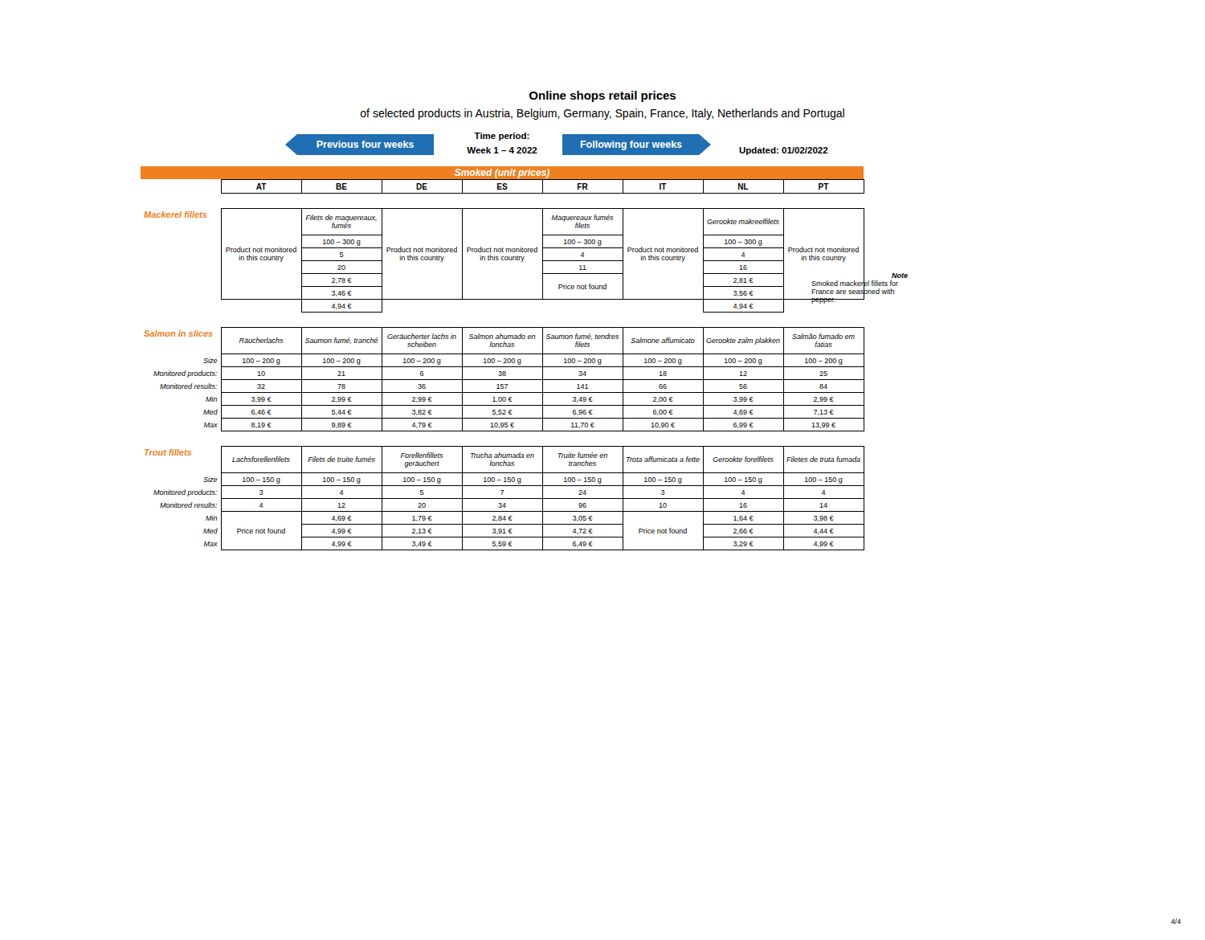Online shops retail prices
of selected products in Austria, Belgium, Germany, Spain, France, Italy, Netherlands and Portugal
Previous four weeks
Time period:
Week 1 – 4 2022
Following four weeks
Updated: 01/02/2022
Smoked (unit prices)
| | AT | BE | DE | ES | FR | IT | NL | PT |
| Mackerel fillets | Product not monitored in this country | Filets de maquereaux, fumés | Product not monitored in this country | Product not monitored in this country | Maquereaux fumés filets | Product not monitored in this country | Gerookte makreelfilets | Product not monitored in this country |
| 100 – 300 g | 100 – 300 g | 100 – 300 g |
| 5 | 4 | 4 |
| 20 | 11 | 16 |
| 2,78 € | Price not found | 2,81 € |
| 3,46 € | 3,56 € |
| | | 4,94 € | | | | | 4,94 € | |
| Salmon in slices | Räucherlachs | Saumon fumé, tranché | Geräucherter lachs in scheiben | Salmon ahumado en lonchas | Saumon fumé, tendres filets | Salmone affumicato | Gerookte zalm plakken | Salmão fumado em fatias |
| Size | 100 – 200 g | 100 – 200 g | 100 – 200 g | 100 – 200 g | 100 – 200 g | 100 – 200 g | 100 – 200 g | 100 – 200 g |
| Monitored products: | 10 | 21 | 6 | 38 | 34 | 18 | 12 | 25 |
| Monitored results: | 32 | 78 | 36 | 157 | 141 | 66 | 56 | 84 |
| Min | 3,99 € | 2,99 € | 2,99 € | 1,00 € | 3,49 € | 2,00 € | 3,99 € | 2,99 € |
| Med | 6,46 € | 5,44 € | 3,82 € | 5,52 € | 6,96 € | 6,00 € | 4,69 € | 7,13 € |
| Max | 8,19 € | 9,89 € | 4,79 € | 10,95 € | 11,70 € | 10,90 € | 6,99 € | 13,99 € |
| Trout fillets | Lachsforellenfilets | Filets de truite fumés | Forellenfillets geräuchert | Trucha ahumada en lonchas | Truite fumée en tranches | Trota affumicata a fette | Gerookte forelfilets | Filetes de truta fumada |
| Size | 100 – 150 g | 100 – 150 g | 100 – 150 g | 100 – 150 g | 100 – 150 g | 100 – 150 g | 100 – 150 g | 100 – 150 g |
| Monitored products: | 3 | 4 | 5 | 7 | 24 | 3 | 4 | 4 |
| Monitored results: | 4 | 12 | 20 | 34 | 96 | 10 | 16 | 14 |
| Min | Price not found | 4,69 € | 1,79 € | 2,84 € | 3,05 € | Price not found | 1,64 € | 3,98 € |
| Med | 4,99 € | 2,13 € | 3,91 € | 4,72 € | 2,66 € | 4,44 € |
| Max | 4,99 € | 3,49 € | 5,59 € | 6,49 € | 3,29 € | 4,99 € |
Note
Smoked mackerel fillets for France are seasoned with pepper.
4/4